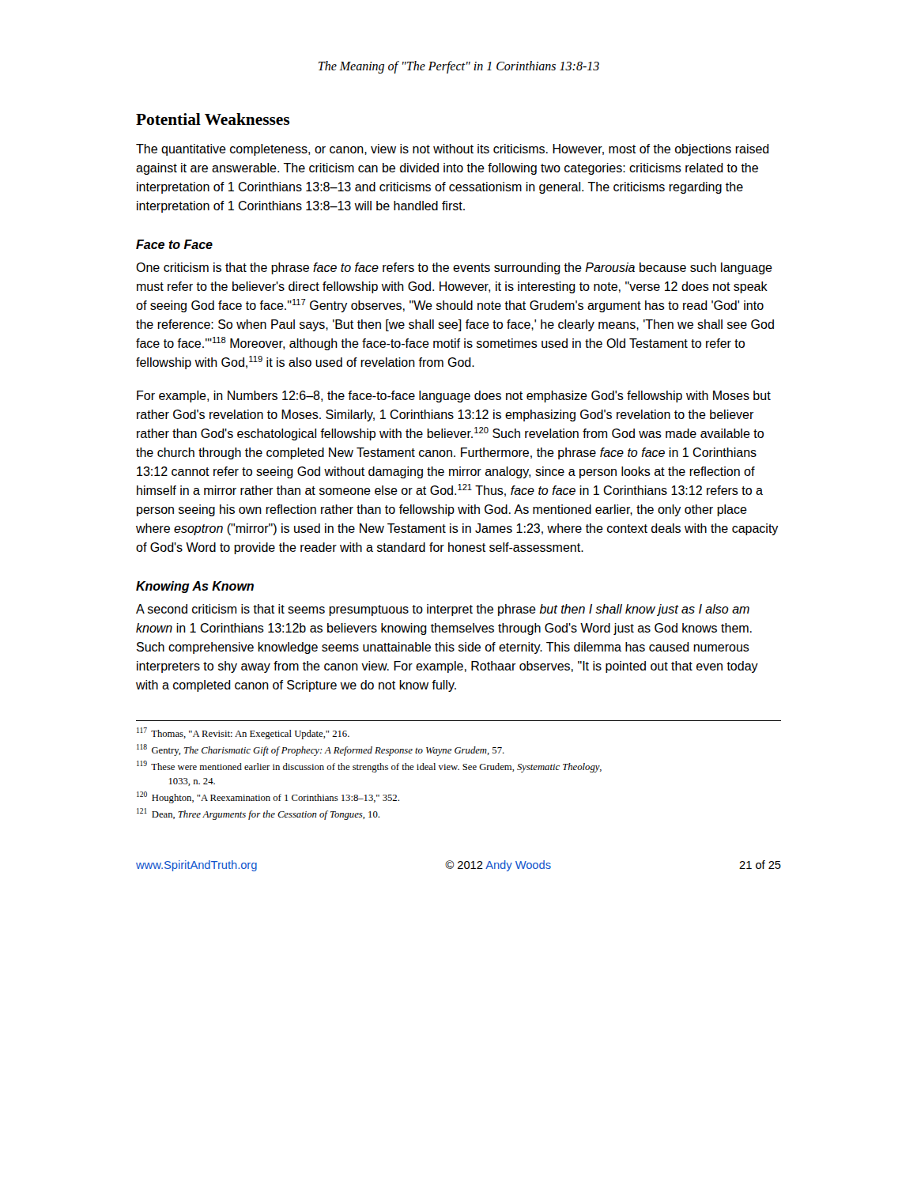The Meaning of "The Perfect" in 1 Corinthians 13:8-13
Potential Weaknesses
The quantitative completeness, or canon, view is not without its criticisms. However, most of the objections raised against it are answerable. The criticism can be divided into the following two categories: criticisms related to the interpretation of 1 Corinthians 13:8–13 and criticisms of cessationism in general. The criticisms regarding the interpretation of 1 Corinthians 13:8–13 will be handled first.
Face to Face
One criticism is that the phrase face to face refers to the events surrounding the Parousia because such language must refer to the believer's direct fellowship with God. However, it is interesting to note, "verse 12 does not speak of seeing God face to face."117 Gentry observes, "We should note that Grudem's argument has to read 'God' into the reference: So when Paul says, 'But then [we shall see] face to face,' he clearly means, 'Then we shall see God face to face.'"118 Moreover, although the face-to-face motif is sometimes used in the Old Testament to refer to fellowship with God,119 it is also used of revelation from God.
For example, in Numbers 12:6–8, the face-to-face language does not emphasize God's fellowship with Moses but rather God's revelation to Moses. Similarly, 1 Corinthians 13:12 is emphasizing God's revelation to the believer rather than God's eschatological fellowship with the believer.120 Such revelation from God was made available to the church through the completed New Testament canon. Furthermore, the phrase face to face in 1 Corinthians 13:12 cannot refer to seeing God without damaging the mirror analogy, since a person looks at the reflection of himself in a mirror rather than at someone else or at God.121 Thus, face to face in 1 Corinthians 13:12 refers to a person seeing his own reflection rather than to fellowship with God. As mentioned earlier, the only other place where esoptron ("mirror") is used in the New Testament is in James 1:23, where the context deals with the capacity of God's Word to provide the reader with a standard for honest self-assessment.
Knowing As Known
A second criticism is that it seems presumptuous to interpret the phrase but then I shall know just as I also am known in 1 Corinthians 13:12b as believers knowing themselves through God's Word just as God knows them. Such comprehensive knowledge seems unattainable this side of eternity. This dilemma has caused numerous interpreters to shy away from the canon view. For example, Rothaar observes, "It is pointed out that even today with a completed canon of Scripture we do not know fully.
117 Thomas, "A Revisit: An Exegetical Update," 216.
118 Gentry, The Charismatic Gift of Prophecy: A Reformed Response to Wayne Grudem, 57.
119 These were mentioned earlier in discussion of the strengths of the ideal view. See Grudem, Systematic Theology, 1033, n. 24.
120 Houghton, "A Reexamination of 1 Corinthians 13:8–13," 352.
121 Dean, Three Arguments for the Cessation of Tongues, 10.
www.SpiritAndTruth.org © 2012 Andy Woods 21 of 25